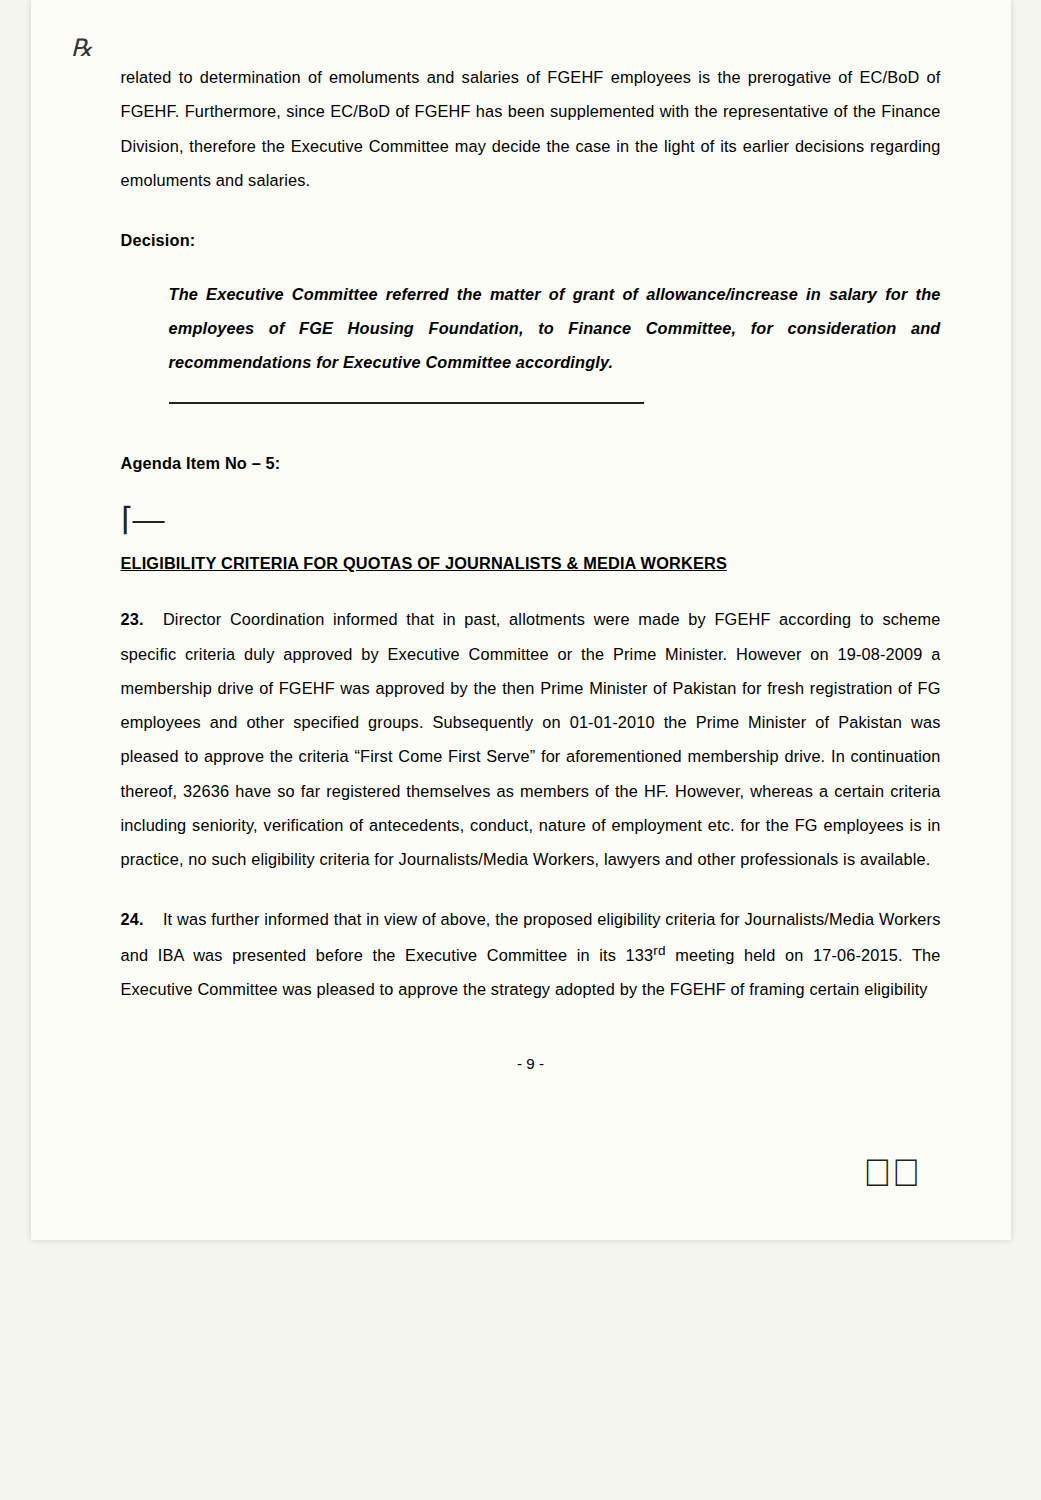℞
related to determination of emoluments and salaries of FGEHF employees is the prerogative of EC/BoD of FGEHF. Furthermore, since EC/BoD of FGEHF has been supplemented with the representative of the Finance Division, therefore the Executive Committee may decide the case in the light of its earlier decisions regarding emoluments and salaries.
Decision:
The Executive Committee referred the matter of grant of allowance/increase in salary for the employees of FGE Housing Foundation, to Finance Committee, for consideration and recommendations for Executive Committee accordingly.
Agenda Item No – 5:
⌈—
ELIGIBILITY CRITERIA FOR QUOTAS OF JOURNALISTS & MEDIA WORKERS
23. Director Coordination informed that in past, allotments were made by FGEHF according to scheme specific criteria duly approved by Executive Committee or the Prime Minister. However on 19-08-2009 a membership drive of FGEHF was approved by the then Prime Minister of Pakistan for fresh registration of FG employees and other specified groups. Subsequently on 01-01-2010 the Prime Minister of Pakistan was pleased to approve the criteria “First Come First Serve” for aforementioned membership drive. In continuation thereof, 32636 have so far registered themselves as members of the HF. However, whereas a certain criteria including seniority, verification of antecedents, conduct, nature of employment etc. for the FG employees is in practice, no such eligibility criteria for Journalists/Media Workers, lawyers and other professionals is available.
24. It was further informed that in view of above, the proposed eligibility criteria for Journalists/Media Workers and IBA was presented before the Executive Committee in its 133rd meeting held on 17-06-2015. The Executive Committee was pleased to approve the strategy adopted by the FGEHF of framing certain eligibility
- 9 -
ℕ⃝